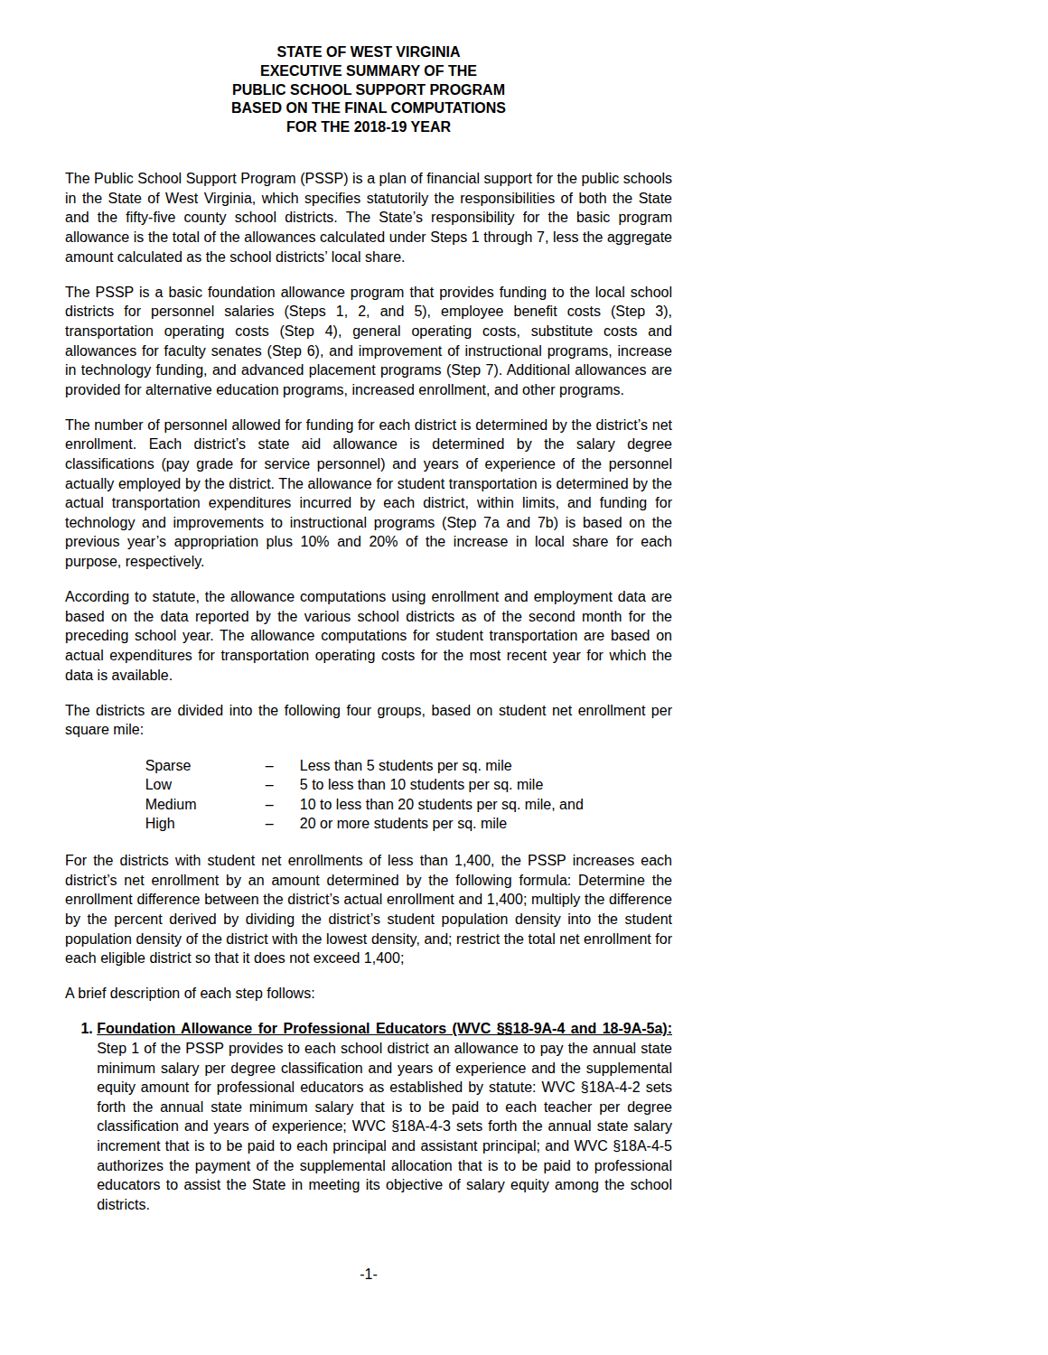State of West Virginia
Executive Summary of the
Public School Support Program
Based on the Final Computations
For the 2018-19 Year
The Public School Support Program (PSSP) is a plan of financial support for the public schools in the State of West Virginia, which specifies statutorily the responsibilities of both the State and the fifty-five county school districts. The State’s responsibility for the basic program allowance is the total of the allowances calculated under Steps 1 through 7, less the aggregate amount calculated as the school districts’ local share.
The PSSP is a basic foundation allowance program that provides funding to the local school districts for personnel salaries (Steps 1, 2, and 5), employee benefit costs (Step 3), transportation operating costs (Step 4), general operating costs, substitute costs and allowances for faculty senates (Step 6), and improvement of instructional programs, increase in technology funding, and advanced placement programs (Step 7). Additional allowances are provided for alternative education programs, increased enrollment, and other programs.
The number of personnel allowed for funding for each district is determined by the district’s net enrollment. Each district’s state aid allowance is determined by the salary degree classifications (pay grade for service personnel) and years of experience of the personnel actually employed by the district. The allowance for student transportation is determined by the actual transportation expenditures incurred by each district, within limits, and funding for technology and improvements to instructional programs (Step 7a and 7b) is based on the previous year’s appropriation plus 10% and 20% of the increase in local share for each purpose, respectively.
According to statute, the allowance computations using enrollment and employment data are based on the data reported by the various school districts as of the second month for the preceding school year. The allowance computations for student transportation are based on actual expenditures for transportation operating costs for the most recent year for which the data is available.
The districts are divided into the following four groups, based on student net enrollment per square mile:
| Sparse | – | Less than 5 students per sq. mile |
| Low | – | 5 to less than 10 students per sq. mile |
| Medium | – | 10 to less than 20 students per sq. mile, and |
| High | – | 20 or more students per sq. mile |
For the districts with student net enrollments of less than 1,400, the PSSP increases each district’s net enrollment by an amount determined by the following formula: Determine the enrollment difference between the district’s actual enrollment and 1,400; multiply the difference by the percent derived by dividing the district’s student population density into the student population density of the district with the lowest density, and; restrict the total net enrollment for each eligible district so that it does not exceed 1,400;
A brief description of each step follows:
Foundation Allowance for Professional Educators (WVC §§18-9A-4 and 18-9A-5a): Step 1 of the PSSP provides to each school district an allowance to pay the annual state minimum salary per degree classification and years of experience and the supplemental equity amount for professional educators as established by statute: WVC §18A-4-2 sets forth the annual state minimum salary that is to be paid to each teacher per degree classification and years of experience; WVC §18A-4-3 sets forth the annual state salary increment that is to be paid to each principal and assistant principal; and WVC §18A-4-5 authorizes the payment of the supplemental allocation that is to be paid to professional educators to assist the State in meeting its objective of salary equity among the school districts.
-1-